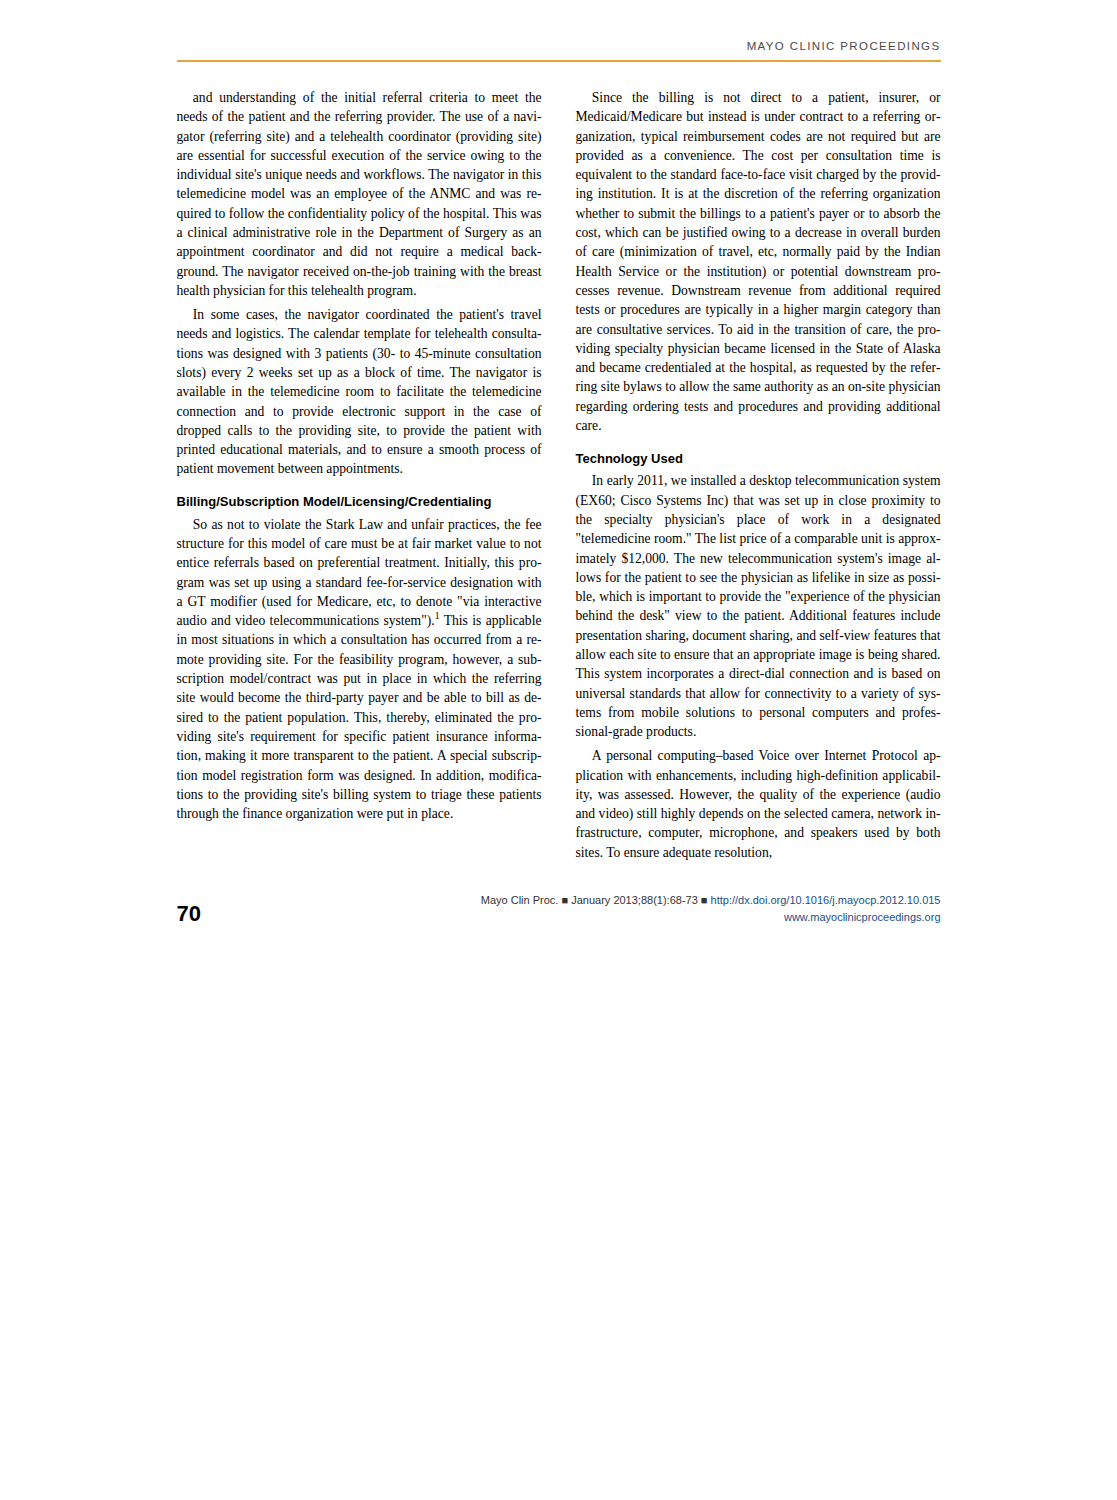Mayo Clinic Proceedings
and understanding of the initial referral criteria to meet the needs of the patient and the referring provider. The use of a navigator (referring site) and a telehealth coordinator (providing site) are essential for successful execution of the service owing to the individual site's unique needs and workflows. The navigator in this telemedicine model was an employee of the ANMC and was required to follow the confidentiality policy of the hospital. This was a clinical administrative role in the Department of Surgery as an appointment coordinator and did not require a medical background. The navigator received on-the-job training with the breast health physician for this telehealth program.
In some cases, the navigator coordinated the patient's travel needs and logistics. The calendar template for telehealth consultations was designed with 3 patients (30- to 45-minute consultation slots) every 2 weeks set up as a block of time. The navigator is available in the telemedicine room to facilitate the telemedicine connection and to provide electronic support in the case of dropped calls to the providing site, to provide the patient with printed educational materials, and to ensure a smooth process of patient movement between appointments.
Billing/Subscription Model/Licensing/Credentialing
So as not to violate the Stark Law and unfair practices, the fee structure for this model of care must be at fair market value to not entice referrals based on preferential treatment. Initially, this program was set up using a standard fee-for-service designation with a GT modifier (used for Medicare, etc, to denote "via interactive audio and video telecommunications system").1 This is applicable in most situations in which a consultation has occurred from a remote providing site. For the feasibility program, however, a subscription model/contract was put in place in which the referring site would become the third-party payer and be able to bill as desired to the patient population. This, thereby, eliminated the providing site's requirement for specific patient insurance information, making it more transparent to the patient. A special subscription model registration form was designed. In addition, modifications to the providing site's billing system to triage these patients through the finance organization were put in place.
Since the billing is not direct to a patient, insurer, or Medicaid/Medicare but instead is under contract to a referring organization, typical reimbursement codes are not required but are provided as a convenience. The cost per consultation time is equivalent to the standard face-to-face visit charged by the providing institution. It is at the discretion of the referring organization whether to submit the billings to a patient's payer or to absorb the cost, which can be justified owing to a decrease in overall burden of care (minimization of travel, etc, normally paid by the Indian Health Service or the institution) or potential downstream processes revenue. Downstream revenue from additional required tests or procedures are typically in a higher margin category than are consultative services. To aid in the transition of care, the providing specialty physician became licensed in the State of Alaska and became credentialed at the hospital, as requested by the referring site bylaws to allow the same authority as an on-site physician regarding ordering tests and procedures and providing additional care.
Technology Used
In early 2011, we installed a desktop telecommunication system (EX60; Cisco Systems Inc) that was set up in close proximity to the specialty physician's place of work in a designated "telemedicine room." The list price of a comparable unit is approximately $12,000. The new telecommunication system's image allows for the patient to see the physician as lifelike in size as possible, which is important to provide the "experience of the physician behind the desk" view to the patient. Additional features include presentation sharing, document sharing, and self-view features that allow each site to ensure that an appropriate image is being shared. This system incorporates a direct-dial connection and is based on universal standards that allow for connectivity to a variety of systems from mobile solutions to personal computers and professional-grade products.
A personal computing–based Voice over Internet Protocol application with enhancements, including high-definition applicability, was assessed. However, the quality of the experience (audio and video) still highly depends on the selected camera, network infrastructure, computer, microphone, and speakers used by both sites. To ensure adequate resolution,
70
Mayo Clin Proc. ■ January 2013;88(1):68-73 ■ http://dx.doi.org/10.1016/j.mayocp.2012.10.015
www.mayoclinicproceedings.org